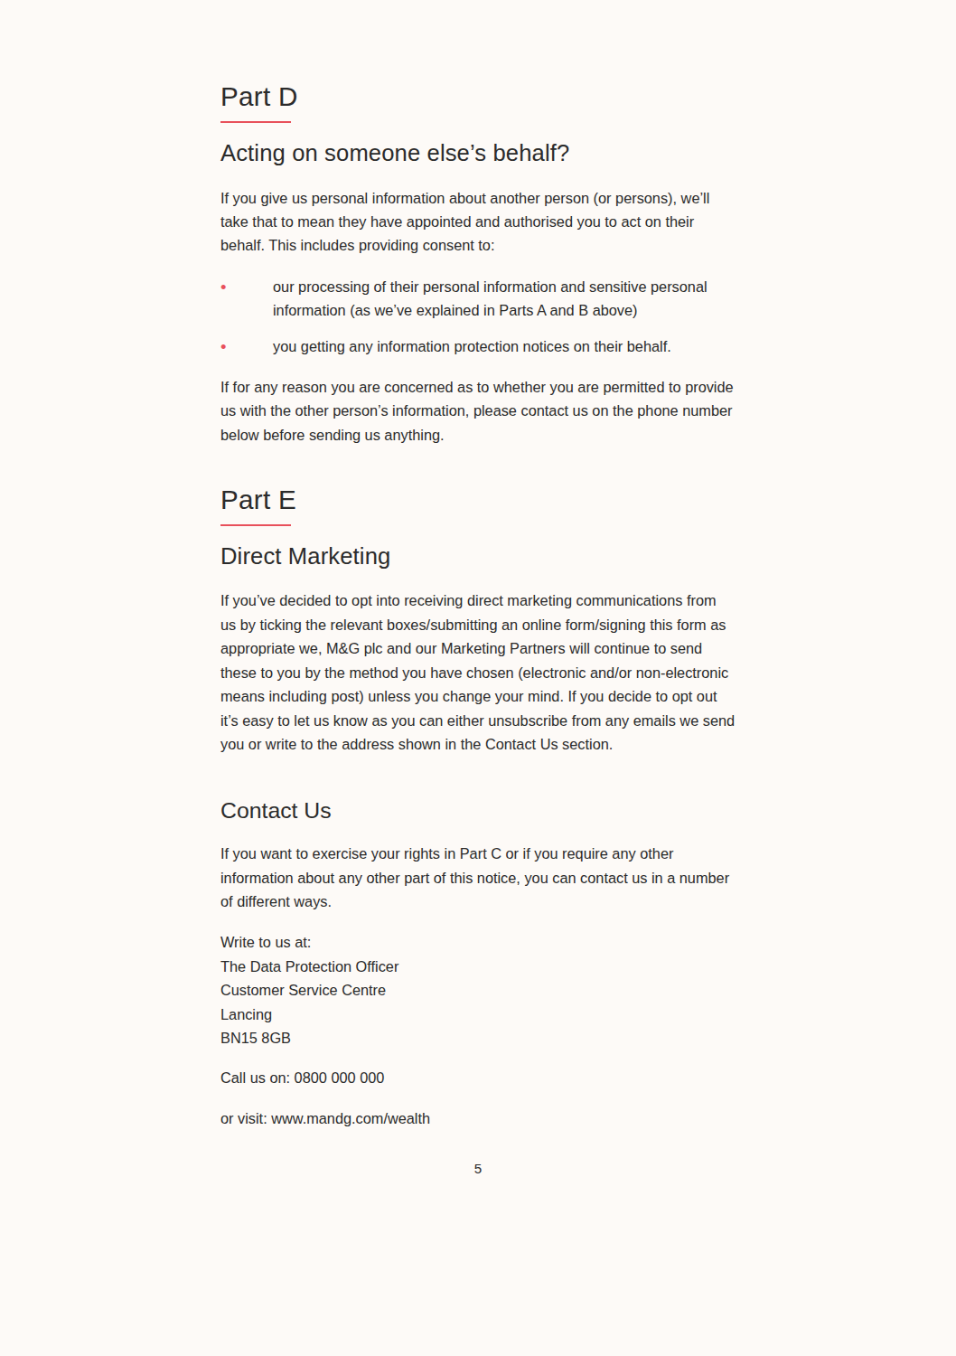Part D
Acting on someone else’s behalf?
If you give us personal information about another person (or persons), we’ll take that to mean they have appointed and authorised you to act on their behalf. This includes providing consent to:
our processing of their personal information and sensitive personal information (as we’ve explained in Parts A and B above)
you getting any information protection notices on their behalf.
If for any reason you are concerned as to whether you are permitted to provide us with the other person’s information, please contact us on the phone number below before sending us anything.
Part E
Direct Marketing
If you’ve decided to opt into receiving direct marketing communications from us by ticking the relevant boxes/submitting an online form/signing this form as appropriate we, M&G plc and our Marketing Partners will continue to send these to you by the method you have chosen (electronic and/or non-electronic means including post) unless you change your mind. If you decide to opt out it’s easy to let us know as you can either unsubscribe from any emails we send you or write to the address shown in the Contact Us section.
Contact Us
If you want to exercise your rights in Part C or if you require any other information about any other part of this notice, you can contact us in a number of different ways.
Write to us at: The Data Protection Officer
Customer Service Centre
Lancing
BN15 8GB
Call us on: 0800 000 000
or visit: www.mandg.com/wealth
5